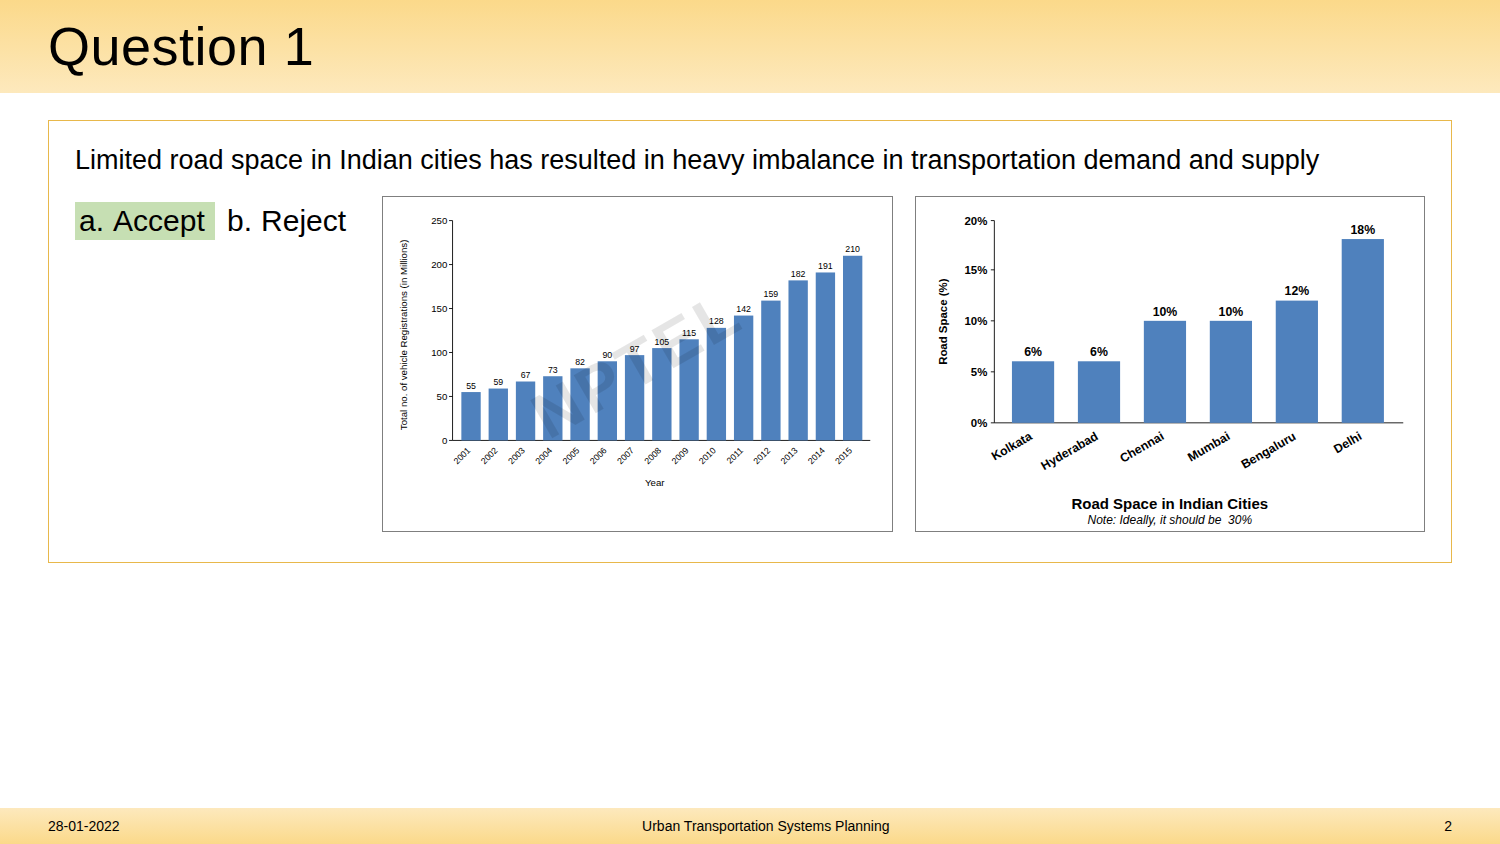Question 1
Limited road space in Indian cities has resulted in heavy imbalance in transportation demand and supply
a. Accept
b. Reject
NPTEL
0 50 100 150 200 250 Total no. of vehicle Registrations (in Millions) 55 59 67 73 82 90 97 105 115 128 142 159 182 191 210 2001 2002 2003 2004 2005 2006 2007 2008 2009 2010 2011 2012 2013 2014 2015 Year
0% 5% 10% 15% 20% Road Space (%) 6% 6% 10% 10% 12% 18% Kolkata Hyderabad Chennai Mumbai Bengaluru Delhi
Road Space in Indian Cities Note: Ideally, it should be 30%
28-01-2022 Urban Transportation Systems Planning 2